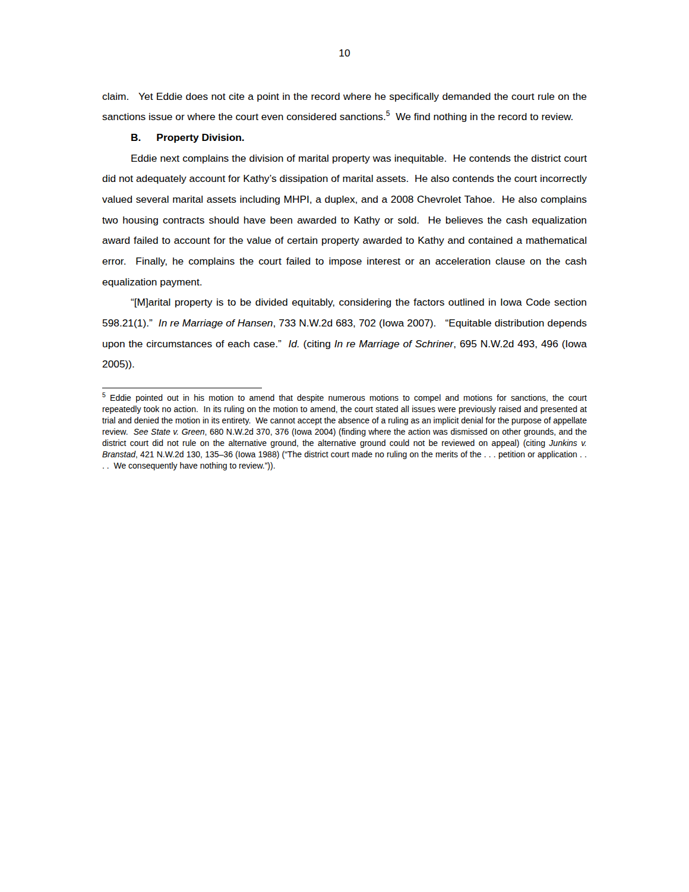10
claim. Yet Eddie does not cite a point in the record where he specifically demanded the court rule on the sanctions issue or where the court even considered sanctions.5 We find nothing in the record to review.
B. Property Division.
Eddie next complains the division of marital property was inequitable. He contends the district court did not adequately account for Kathy’s dissipation of marital assets. He also contends the court incorrectly valued several marital assets including MHPI, a duplex, and a 2008 Chevrolet Tahoe. He also complains two housing contracts should have been awarded to Kathy or sold. He believes the cash equalization award failed to account for the value of certain property awarded to Kathy and contained a mathematical error. Finally, he complains the court failed to impose interest or an acceleration clause on the cash equalization payment.
“[M]arital property is to be divided equitably, considering the factors outlined in Iowa Code section 598.21(1).” In re Marriage of Hansen, 733 N.W.2d 683, 702 (Iowa 2007). “Equitable distribution depends upon the circumstances of each case.” Id. (citing In re Marriage of Schriner, 695 N.W.2d 493, 496 (Iowa 2005)).
5 Eddie pointed out in his motion to amend that despite numerous motions to compel and motions for sanctions, the court repeatedly took no action. In its ruling on the motion to amend, the court stated all issues were previously raised and presented at trial and denied the motion in its entirety. We cannot accept the absence of a ruling as an implicit denial for the purpose of appellate review. See State v. Green, 680 N.W.2d 370, 376 (Iowa 2004) (finding where the action was dismissed on other grounds, and the district court did not rule on the alternative ground, the alternative ground could not be reviewed on appeal) (citing Junkins v. Branstad, 421 N.W.2d 130, 135–36 (Iowa 1988) (“The district court made no ruling on the merits of the . . . petition or application . . . . We consequently have nothing to review.”)).